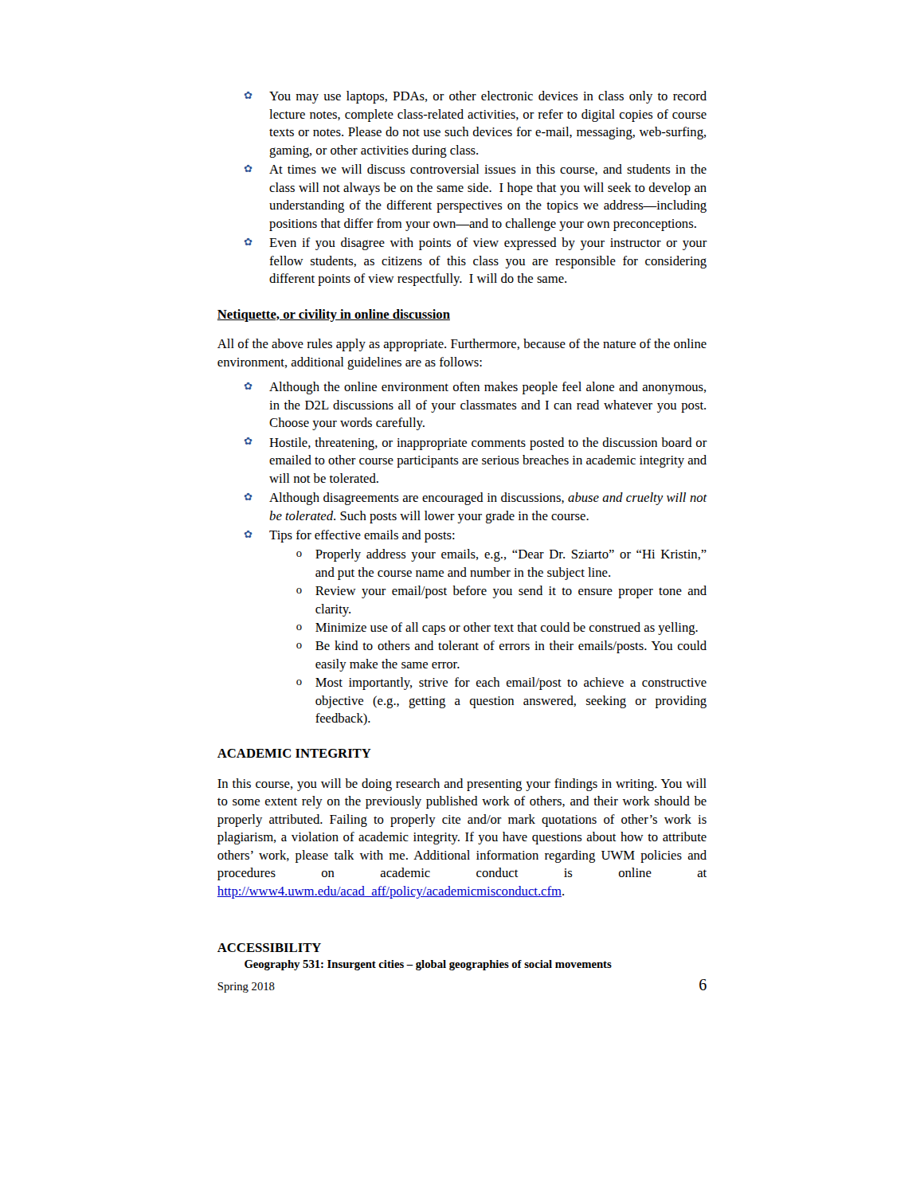You may use laptops, PDAs, or other electronic devices in class only to record lecture notes, complete class-related activities, or refer to digital copies of course texts or notes. Please do not use such devices for e-mail, messaging, web-surfing, gaming, or other activities during class.
At times we will discuss controversial issues in this course, and students in the class will not always be on the same side. I hope that you will seek to develop an understanding of the different perspectives on the topics we address—including positions that differ from your own—and to challenge your own preconceptions.
Even if you disagree with points of view expressed by your instructor or your fellow students, as citizens of this class you are responsible for considering different points of view respectfully. I will do the same.
Netiquette, or civility in online discussion
All of the above rules apply as appropriate. Furthermore, because of the nature of the online environment, additional guidelines are as follows:
Although the online environment often makes people feel alone and anonymous, in the D2L discussions all of your classmates and I can read whatever you post. Choose your words carefully.
Hostile, threatening, or inappropriate comments posted to the discussion board or emailed to other course participants are serious breaches in academic integrity and will not be tolerated.
Although disagreements are encouraged in discussions, abuse and cruelty will not be tolerated. Such posts will lower your grade in the course.
Tips for effective emails and posts:
Properly address your emails, e.g., “Dear Dr. Sziarto” or “Hi Kristin,” and put the course name and number in the subject line.
Review your email/post before you send it to ensure proper tone and clarity.
Minimize use of all caps or other text that could be construed as yelling.
Be kind to others and tolerant of errors in their emails/posts. You could easily make the same error.
Most importantly, strive for each email/post to achieve a constructive objective (e.g., getting a question answered, seeking or providing feedback).
ACADEMIC INTEGRITY
In this course, you will be doing research and presenting your findings in writing. You will to some extent rely on the previously published work of others, and their work should be properly attributed. Failing to properly cite and/or mark quotations of other’s work is plagiarism, a violation of academic integrity. If you have questions about how to attribute others’ work, please talk with me. Additional information regarding UWM policies and procedures on academic conduct is online at http://www4.uwm.edu/acad_aff/policy/academicmisconduct.cfm.
ACCESSIBILITY
Geography 531: Insurgent cities – global geographies of social movements
Spring 2018 6